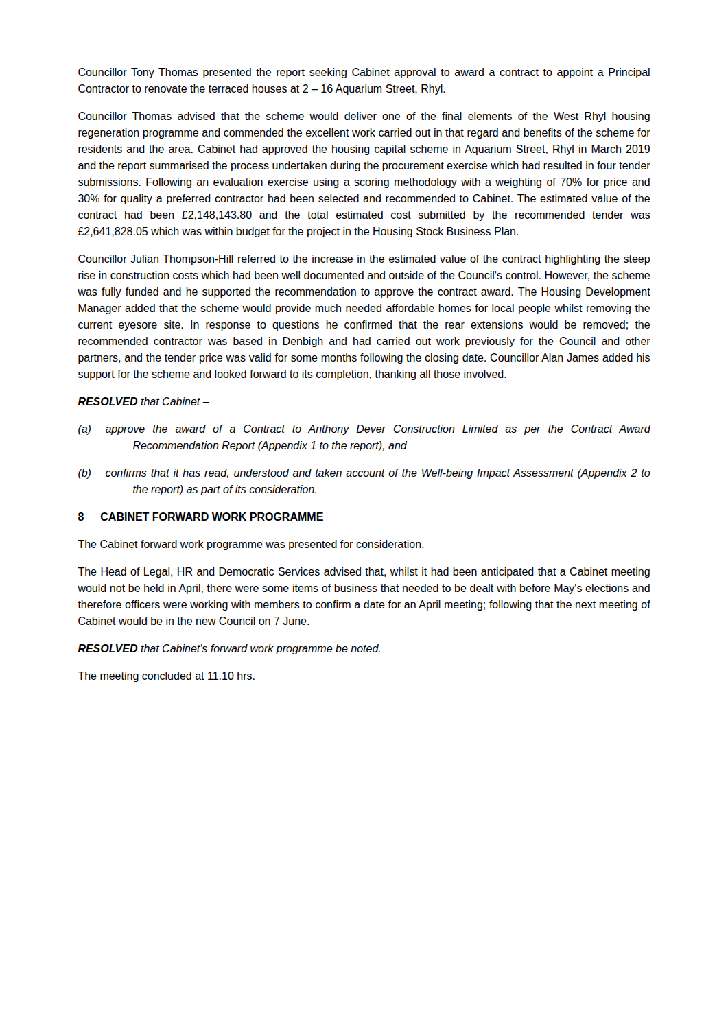Councillor Tony Thomas presented the report seeking Cabinet approval to award a contract to appoint a Principal Contractor to renovate the terraced houses at 2 – 16 Aquarium Street, Rhyl.
Councillor Thomas advised that the scheme would deliver one of the final elements of the West Rhyl housing regeneration programme and commended the excellent work carried out in that regard and benefits of the scheme for residents and the area. Cabinet had approved the housing capital scheme in Aquarium Street, Rhyl in March 2019 and the report summarised the process undertaken during the procurement exercise which had resulted in four tender submissions. Following an evaluation exercise using a scoring methodology with a weighting of 70% for price and 30% for quality a preferred contractor had been selected and recommended to Cabinet. The estimated value of the contract had been £2,148,143.80 and the total estimated cost submitted by the recommended tender was £2,641,828.05 which was within budget for the project in the Housing Stock Business Plan.
Councillor Julian Thompson-Hill referred to the increase in the estimated value of the contract highlighting the steep rise in construction costs which had been well documented and outside of the Council's control. However, the scheme was fully funded and he supported the recommendation to approve the contract award. The Housing Development Manager added that the scheme would provide much needed affordable homes for local people whilst removing the current eyesore site. In response to questions he confirmed that the rear extensions would be removed; the recommended contractor was based in Denbigh and had carried out work previously for the Council and other partners, and the tender price was valid for some months following the closing date. Councillor Alan James added his support for the scheme and looked forward to its completion, thanking all those involved.
RESOLVED that Cabinet –
(a) approve the award of a Contract to Anthony Dever Construction Limited as per the Contract Award Recommendation Report (Appendix 1 to the report), and
(b) confirms that it has read, understood and taken account of the Well-being Impact Assessment (Appendix 2 to the report) as part of its consideration.
8
CABINET FORWARD WORK PROGRAMME
The Cabinet forward work programme was presented for consideration.
The Head of Legal, HR and Democratic Services advised that, whilst it had been anticipated that a Cabinet meeting would not be held in April, there were some items of business that needed to be dealt with before May's elections and therefore officers were working with members to confirm a date for an April meeting; following that the next meeting of Cabinet would be in the new Council on 7 June.
RESOLVED that Cabinet's forward work programme be noted.
The meeting concluded at 11.10 hrs.